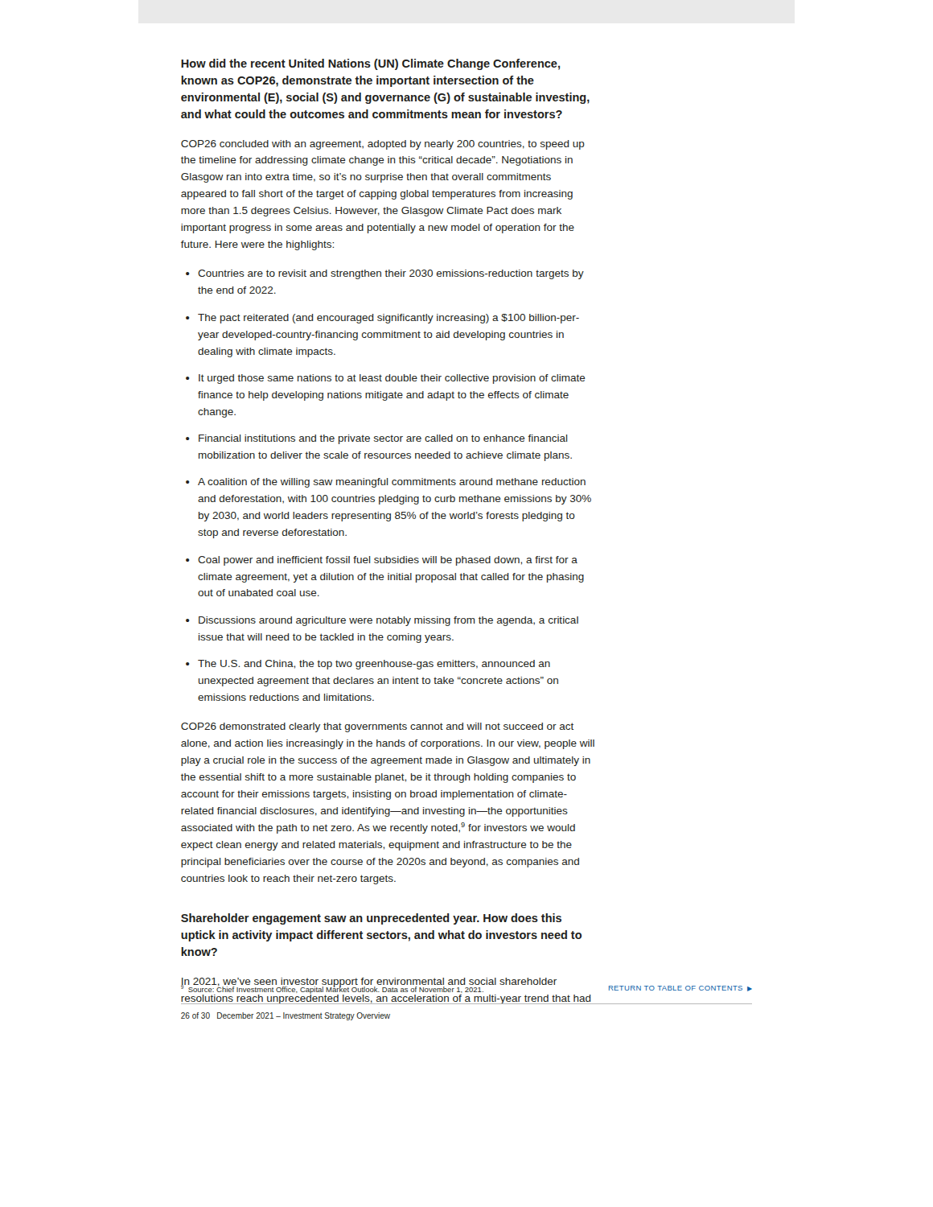How did the recent United Nations (UN) Climate Change Conference, known as COP26, demonstrate the important intersection of the environmental (E), social (S) and governance (G) of sustainable investing, and what could the outcomes and commitments mean for investors?
COP26 concluded with an agreement, adopted by nearly 200 countries, to speed up the timeline for addressing climate change in this “critical decade”. Negotiations in Glasgow ran into extra time, so it’s no surprise then that overall commitments appeared to fall short of the target of capping global temperatures from increasing more than 1.5 degrees Celsius. However, the Glasgow Climate Pact does mark important progress in some areas and potentially a new model of operation for the future. Here were the highlights:
Countries are to revisit and strengthen their 2030 emissions-reduction targets by the end of 2022.
The pact reiterated (and encouraged significantly increasing) a $100 billion-per-year developed-country-financing commitment to aid developing countries in dealing with climate impacts.
It urged those same nations to at least double their collective provision of climate finance to help developing nations mitigate and adapt to the effects of climate change.
Financial institutions and the private sector are called on to enhance financial mobilization to deliver the scale of resources needed to achieve climate plans.
A coalition of the willing saw meaningful commitments around methane reduction and deforestation, with 100 countries pledging to curb methane emissions by 30% by 2030, and world leaders representing 85% of the world’s forests pledging to stop and reverse deforestation.
Coal power and inefficient fossil fuel subsidies will be phased down, a first for a climate agreement, yet a dilution of the initial proposal that called for the phasing out of unabated coal use.
Discussions around agriculture were notably missing from the agenda, a critical issue that will need to be tackled in the coming years.
The U.S. and China, the top two greenhouse-gas emitters, announced an unexpected agreement that declares an intent to take “concrete actions” on emissions reductions and limitations.
COP26 demonstrated clearly that governments cannot and will not succeed or act alone, and action lies increasingly in the hands of corporations. In our view, people will play a crucial role in the success of the agreement made in Glasgow and ultimately in the essential shift to a more sustainable planet, be it through holding companies to account for their emissions targets, insisting on broad implementation of climate-related financial disclosures, and identifying—and investing in—the opportunities associated with the path to net zero. As we recently noted,9 for investors we would expect clean energy and related materials, equipment and infrastructure to be the principal beneficiaries over the course of the 2020s and beyond, as companies and countries look to reach their net-zero targets.
Shareholder engagement saw an unprecedented year. How does this uptick in activity impact different sectors, and what do investors need to know?
In 2021, we’ve seen investor support for environmental and social shareholder resolutions reach unprecedented levels, an acceleration of a multi-year trend that had
9 Source: Chief Investment Office, Capital Market Outlook. Data as of November 1, 2021.
Return to table of contents ▶
26 of 30 December 2021 – Investment Strategy Overview